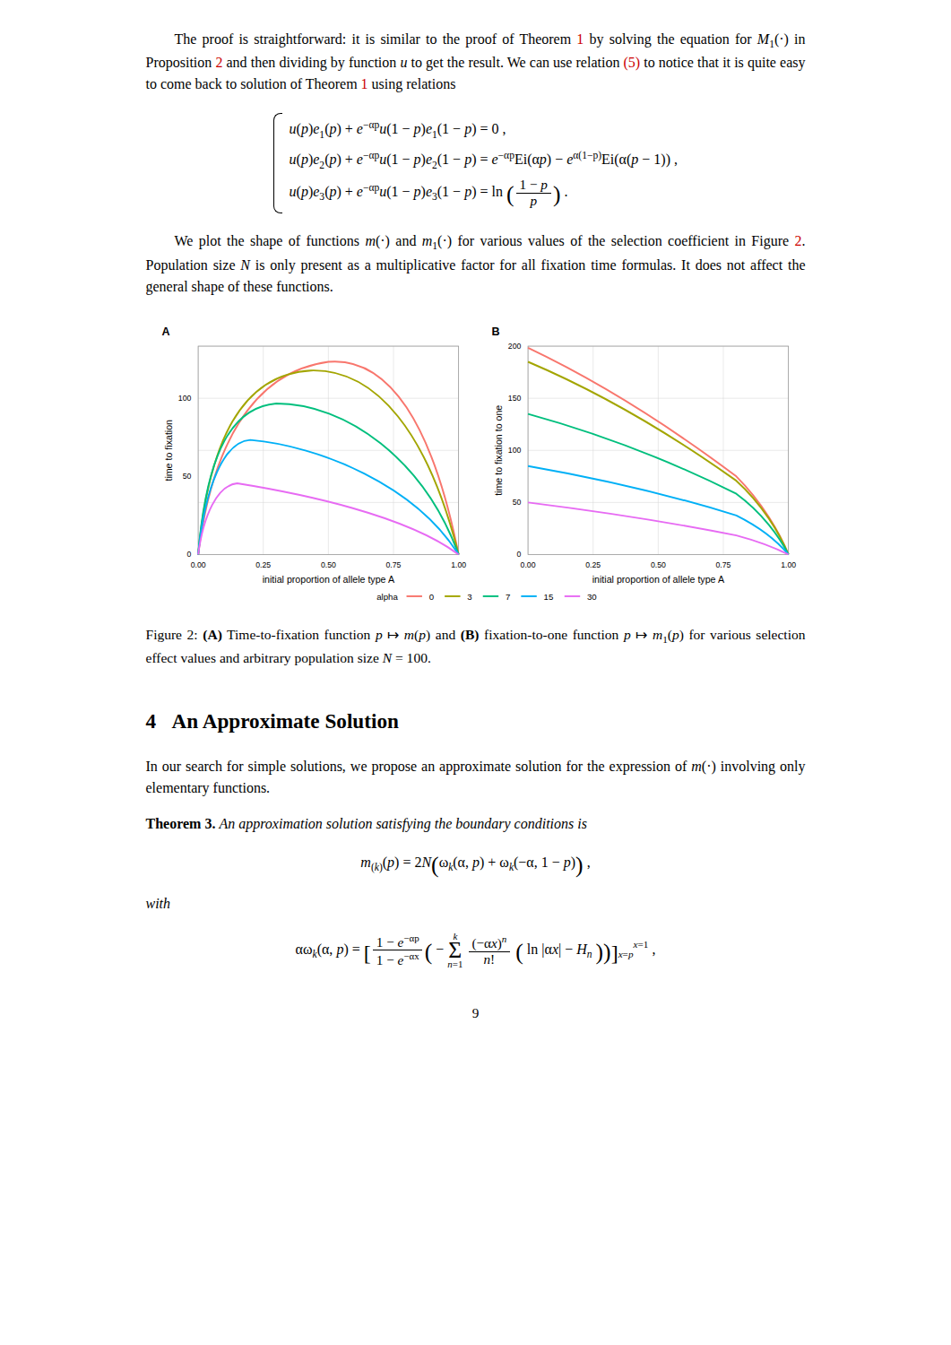The proof is straightforward: it is similar to the proof of Theorem 1 by solving the equation for M1(·) in Proposition 2 and then dividing by function u to get the result. We can use relation (5) to notice that it is quite easy to come back to solution of Theorem 1 using relations
u(p)e1(p) + e−αpu(1 − p)e1(1 − p) = 0 ,
u(p)e2(p) + e−αpu(1 − p)e2(1 − p) = e−αpEi(αp) − eα(1−p)Ei(α(p − 1)) ,
u(p)e3(p) + e−αpu(1 − p)e3(1 − p) = ln (1 − p p) .
We plot the shape of functions m(·) and m1(·) for various values of the selection coefficient in Figure 2. Population size N is only present as a multiplicative factor for all fixation time formulas. It does not affect the general shape of these functions.
A 0 50 100 0.00 0.25 0.50 0.75 1.00 initial proportion of allele type A time to fixation B 0 50 100 150 200 0.00 0.25 0.50 0.75 1.00 initial proportion of allele type A time to fixation to one alpha 0 3 7 15 30
Figure 2: (A) Time-to-fixation function p ↦ m(p) and (B) fixation-to-one function p ↦ m1(p) for various selection effect values and arbitrary population size N = 100.
4 An Approximate Solution
In our search for simple solutions, we propose an approximate solution for the expression of m(·) involving only elementary functions.
Theorem 3. An approximation solution satisfying the boundary conditions is
m(k)(p) = 2N(ωk(α, p) + ωk(−α, 1 − p)) ,
with
αωk(α, p) = [1 − e−αp 1 − e−αx( − kΣn=1 (−αx)n n! ( ln |αx| − Hn ))]x=px=1 ,
9